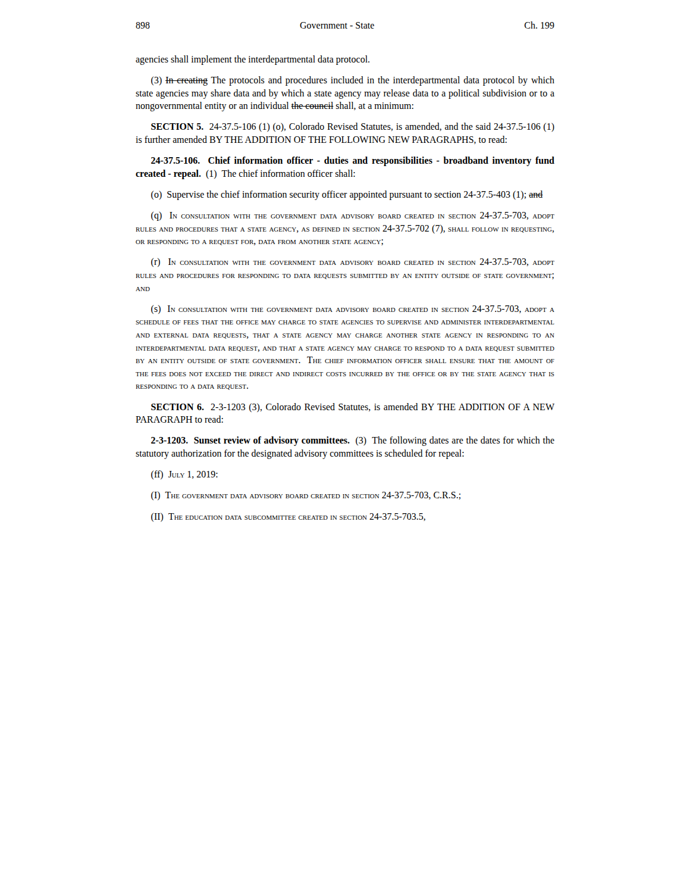898 Government - State Ch. 199
agencies shall implement the interdepartmental data protocol.
(3) In creating The protocols and procedures included in the interdepartmental data protocol by which state agencies may share data and by which a state agency may release data to a political subdivision or to a nongovernmental entity or an individual the council shall, at a minimum:
SECTION 5. 24-37.5-106 (1) (o), Colorado Revised Statutes, is amended, and the said 24-37.5-106 (1) is further amended BY THE ADDITION OF THE FOLLOWING NEW PARAGRAPHS, to read:
24-37.5-106. Chief information officer - duties and responsibilities - broadband inventory fund created - repeal. (1) The chief information officer shall:
(o) Supervise the chief information security officer appointed pursuant to section 24-37.5-403 (1); and
(q) In consultation with the government data advisory board created in section 24-37.5-703, adopt rules and procedures that a state agency, as defined in section 24-37.5-702 (7), shall follow in requesting, or responding to a request for, data from another state agency;
(r) In consultation with the government data advisory board created in section 24-37.5-703, adopt rules and procedures for responding to data requests submitted by an entity outside of state government; and
(s) In consultation with the government data advisory board created in section 24-37.5-703, adopt a schedule of fees that the office may charge to state agencies to supervise and administer interdepartmental and external data requests, that a state agency may charge another state agency in responding to an interdepartmental data request, and that a state agency may charge to respond to a data request submitted by an entity outside of state government. The chief information officer shall ensure that the amount of the fees does not exceed the direct and indirect costs incurred by the office or by the state agency that is responding to a data request.
SECTION 6. 2-3-1203 (3), Colorado Revised Statutes, is amended BY THE ADDITION OF A NEW PARAGRAPH to read:
2-3-1203. Sunset review of advisory committees. (3) The following dates are the dates for which the statutory authorization for the designated advisory committees is scheduled for repeal:
(ff) July 1, 2019:
(I) The government data advisory board created in section 24-37.5-703, C.R.S.;
(II) The education data subcommittee created in section 24-37.5-703.5,